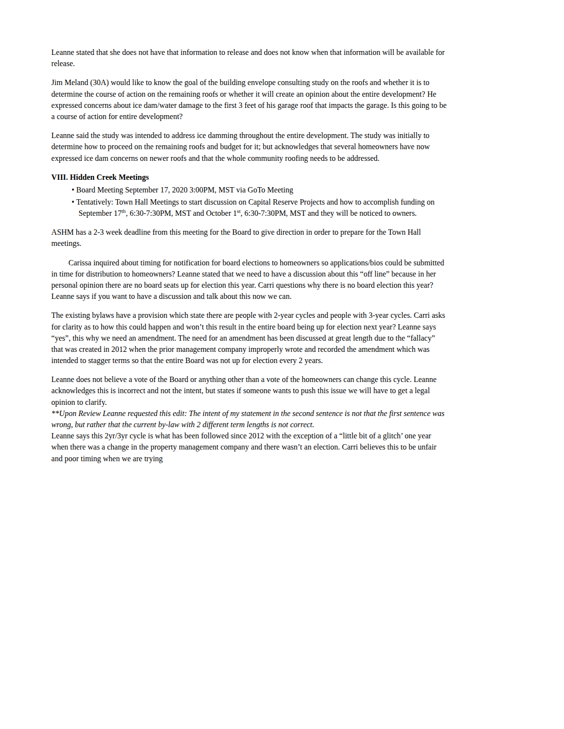Leanne stated that she does not have that information to release and does not know when that information will be available for release.
Jim Meland (30A) would like to know the goal of the building envelope consulting study on the roofs and whether it is to determine the course of action on the remaining roofs or whether it will create an opinion about the entire development? He expressed concerns about ice dam/water damage to the first 3 feet of his garage roof that impacts the garage. Is this going to be a course of action for entire development?
Leanne said the study was intended to address ice damming throughout the entire development. The study was initially to determine how to proceed on the remaining roofs and budget for it; but acknowledges that several homeowners have now expressed ice dam concerns on newer roofs and that the whole community roofing needs to be addressed.
VIII. Hidden Creek Meetings
Board Meeting September 17, 2020 3:00PM, MST via GoTo Meeting
Tentatively: Town Hall Meetings to start discussion on Capital Reserve Projects and how to accomplish funding on September 17th, 6:30-7:30PM, MST and October 1st, 6:30-7:30PM, MST and they will be noticed to owners.
ASHM has a 2-3 week deadline from this meeting for the Board to give direction in order to prepare for the Town Hall meetings.
Carissa inquired about timing for notification for board elections to homeowners so applications/bios could be submitted in time for distribution to homeowners? Leanne stated that we need to have a discussion about this “off line” because in her personal opinion there are no board seats up for election this year. Carri questions why there is no board election this year? Leanne says if you want to have a discussion and talk about this now we can.
The existing bylaws have a provision which state there are people with 2-year cycles and people with 3-year cycles. Carri asks for clarity as to how this could happen and won’t this result in the entire board being up for election next year? Leanne says “yes”, this why we need an amendment. The need for an amendment has been discussed at great length due to the “fallacy” that was created in 2012 when the prior management company improperly wrote and recorded the amendment which was intended to stagger terms so that the entire Board was not up for election every 2 years.
Leanne does not believe a vote of the Board or anything other than a vote of the homeowners can change this cycle. Leanne acknowledges this is incorrect and not the intent, but states if someone wants to push this issue we will have to get a legal opinion to clarify.
**Upon Review Leanne requested this edit: The intent of my statement in the second sentence is not that the first sentence was wrong, but rather that the current by-law with 2 different term lengths is not correct.
Leanne says this 2yr/3yr cycle is what has been followed since 2012 with the exception of a “little bit of a glitch’ one year when there was a change in the property management company and there wasn’t an election. Carri believes this to be unfair and poor timing when we are trying